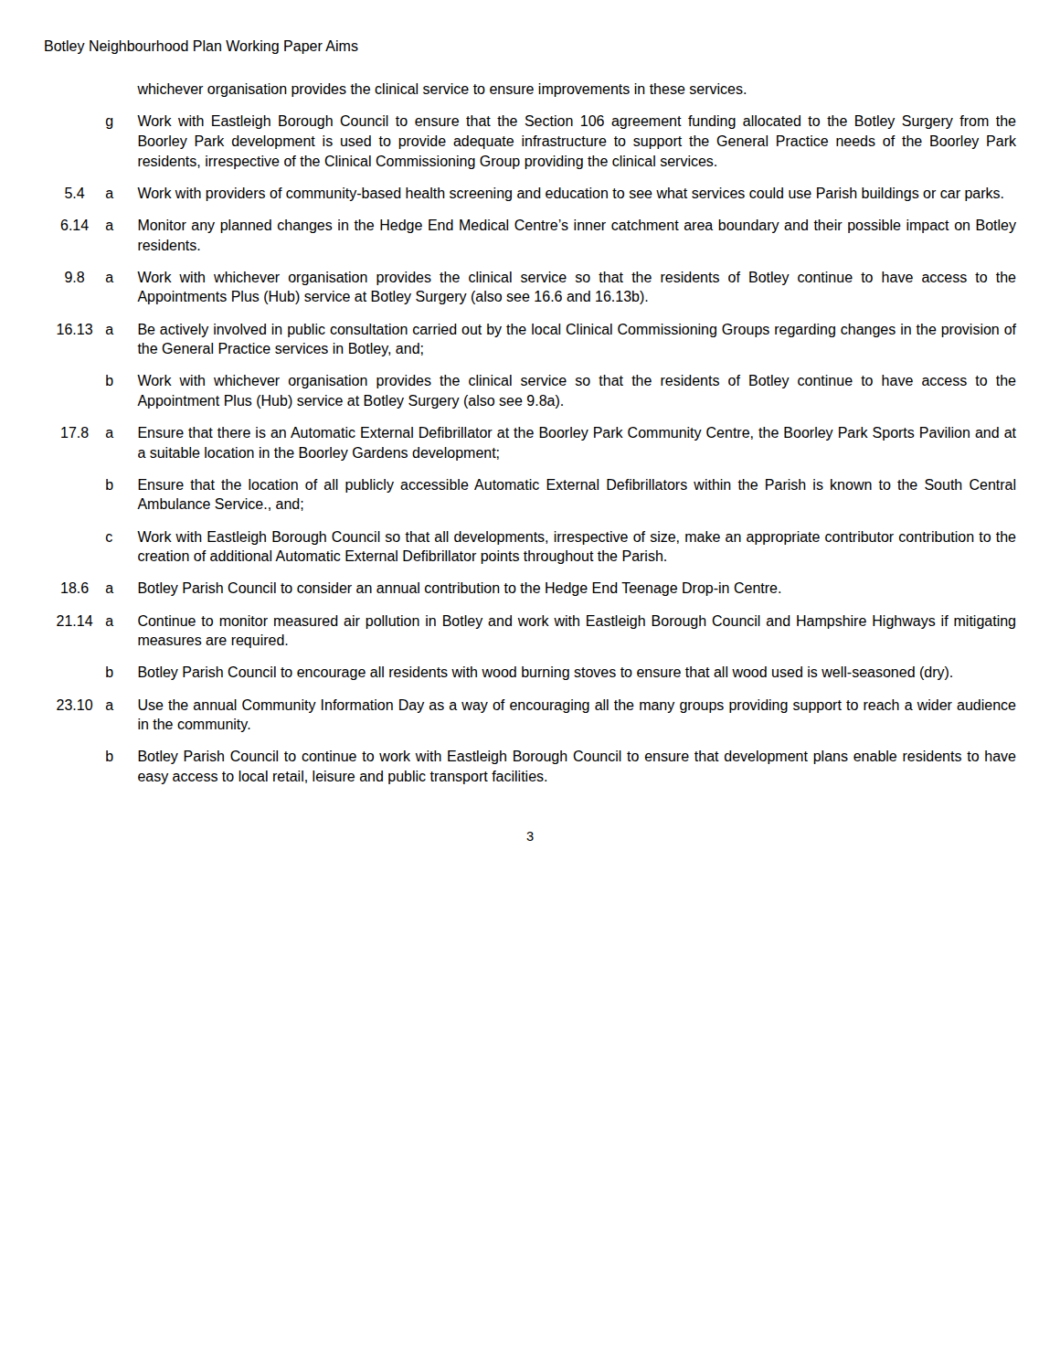Botley Neighbourhood Plan Working Paper Aims
| | | whichever organisation provides the clinical service to ensure improvements in these services. |
| | g | Work with Eastleigh Borough Council to ensure that the Section 106 agreement funding allocated to the Botley Surgery from the Boorley Park development is used to provide adequate infrastructure to support the General Practice needs of the Boorley Park residents, irrespective of the Clinical Commissioning Group providing the clinical services. |
| 5.4 | a | Work with providers of community-based health screening and education to see what services could use Parish buildings or car parks. |
| 6.14 | a | Monitor any planned changes in the Hedge End Medical Centre’s inner catchment area boundary and their possible impact on Botley residents. |
| 9.8 | a | Work with whichever organisation provides the clinical service so that the residents of Botley continue to have access to the Appointments Plus (Hub) service at Botley Surgery (also see 16.6 and 16.13b). |
| 16.13 | a | Be actively involved in public consultation carried out by the local Clinical Commissioning Groups regarding changes in the provision of the General Practice services in Botley, and; |
| | b | Work with whichever organisation provides the clinical service so that the residents of Botley continue to have access to the Appointment Plus (Hub) service at Botley Surgery (also see 9.8a). |
| 17.8 | a | Ensure that there is an Automatic External Defibrillator at the Boorley Park Community Centre, the Boorley Park Sports Pavilion and at a suitable location in the Boorley Gardens development; |
| | b | Ensure that the location of all publicly accessible Automatic External Defibrillators within the Parish is known to the South Central Ambulance Service., and; |
| | c | Work with Eastleigh Borough Council so that all developments, irrespective of size, make an appropriate contributor contribution to the creation of additional Automatic External Defibrillator points throughout the Parish. |
| 18.6 | a | Botley Parish Council to consider an annual contribution to the Hedge End Teenage Drop-in Centre. |
| 21.14 | a | Continue to monitor measured air pollution in Botley and work with Eastleigh Borough Council and Hampshire Highways if mitigating measures are required. |
| | b | Botley Parish Council to encourage all residents with wood burning stoves to ensure that all wood used is well-seasoned (dry). |
| 23.10 | a | Use the annual Community Information Day as a way of encouraging all the many groups providing support to reach a wider audience in the community. |
| | b | Botley Parish Council to continue to work with Eastleigh Borough Council to ensure that development plans enable residents to have easy access to local retail, leisure and public transport facilities. |
3